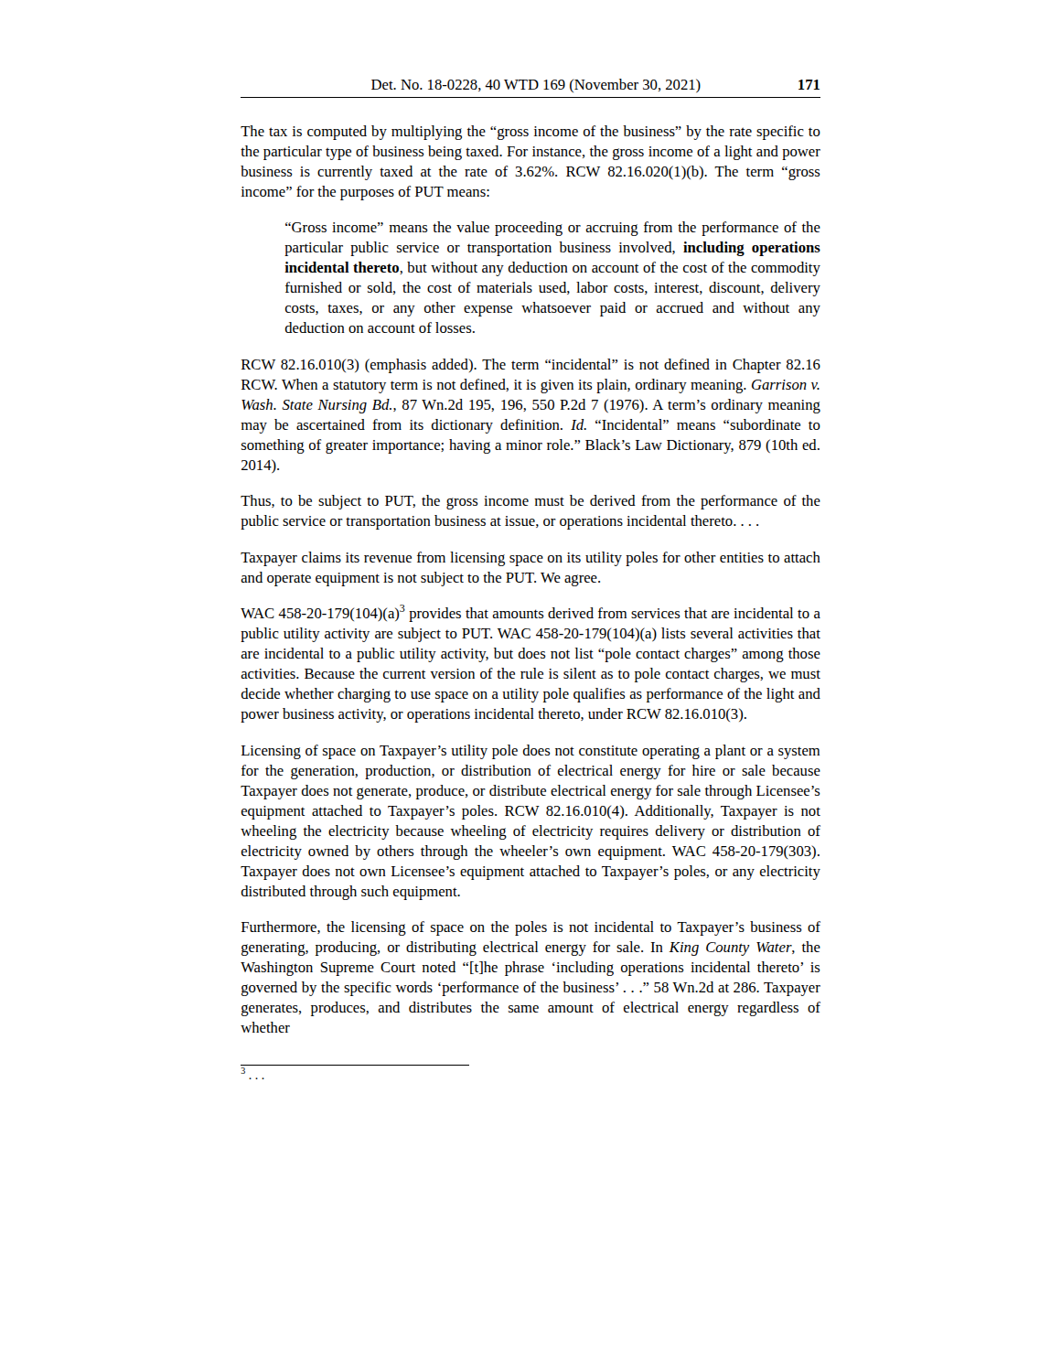Det. No. 18-0228, 40 WTD 169 (November 30, 2021)
171
The tax is computed by multiplying the “gross income of the business” by the rate specific to the particular type of business being taxed. For instance, the gross income of a light and power business is currently taxed at the rate of 3.62%. RCW 82.16.020(1)(b). The term “gross income” for the purposes of PUT means:
“Gross income” means the value proceeding or accruing from the performance of the particular public service or transportation business involved, including operations incidental thereto, but without any deduction on account of the cost of the commodity furnished or sold, the cost of materials used, labor costs, interest, discount, delivery costs, taxes, or any other expense whatsoever paid or accrued and without any deduction on account of losses.
RCW 82.16.010(3) (emphasis added). The term “incidental” is not defined in Chapter 82.16 RCW. When a statutory term is not defined, it is given its plain, ordinary meaning. Garrison v. Wash. State Nursing Bd., 87 Wn.2d 195, 196, 550 P.2d 7 (1976). A term’s ordinary meaning may be ascertained from its dictionary definition. Id. “Incidental” means “subordinate to something of greater importance; having a minor role.” Black’s Law Dictionary, 879 (10th ed. 2014).
Thus, to be subject to PUT, the gross income must be derived from the performance of the public service or transportation business at issue, or operations incidental thereto. . . .
Taxpayer claims its revenue from licensing space on its utility poles for other entities to attach and operate equipment is not subject to the PUT. We agree.
WAC 458-20-179(104)(a)3 provides that amounts derived from services that are incidental to a public utility activity are subject to PUT. WAC 458-20-179(104)(a) lists several activities that are incidental to a public utility activity, but does not list “pole contact charges” among those activities. Because the current version of the rule is silent as to pole contact charges, we must decide whether charging to use space on a utility pole qualifies as performance of the light and power business activity, or operations incidental thereto, under RCW 82.16.010(3).
Licensing of space on Taxpayer’s utility pole does not constitute operating a plant or a system for the generation, production, or distribution of electrical energy for hire or sale because Taxpayer does not generate, produce, or distribute electrical energy for sale through Licensee’s equipment attached to Taxpayer’s poles. RCW 82.16.010(4). Additionally, Taxpayer is not wheeling the electricity because wheeling of electricity requires delivery or distribution of electricity owned by others through the wheeler’s own equipment. WAC 458-20-179(303). Taxpayer does not own Licensee’s equipment attached to Taxpayer’s poles, or any electricity distributed through such equipment.
Furthermore, the licensing of space on the poles is not incidental to Taxpayer’s business of generating, producing, or distributing electrical energy for sale. In King County Water, the Washington Supreme Court noted “[t]he phrase ‘including operations incidental thereto’ is governed by the specific words ‘performance of the business’ . . .” 58 Wn.2d at 286. Taxpayer generates, produces, and distributes the same amount of electrical energy regardless of whether
3 . . .